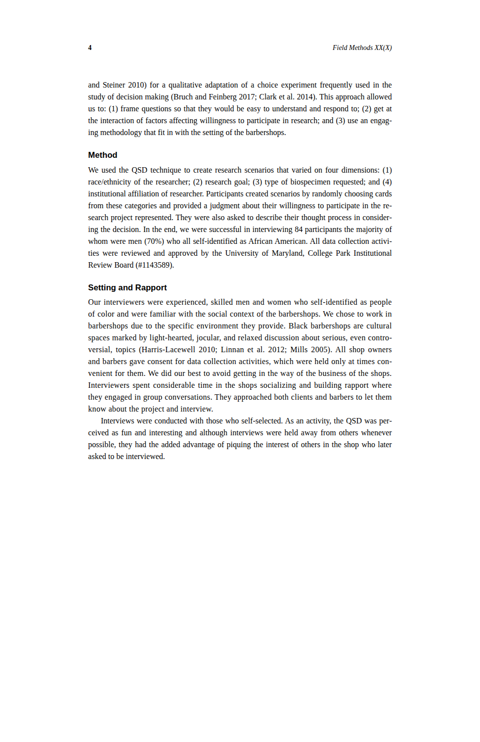4 Field Methods XX(X)
and Steiner 2010) for a qualitative adaptation of a choice experiment frequently used in the study of decision making (Bruch and Feinberg 2017; Clark et al. 2014). This approach allowed us to: (1) frame questions so that they would be easy to understand and respond to; (2) get at the interaction of factors affecting willingness to participate in research; and (3) use an engaging methodology that fit in with the setting of the barbershops.
Method
We used the QSD technique to create research scenarios that varied on four dimensions: (1) race/ethnicity of the researcher; (2) research goal; (3) type of biospecimen requested; and (4) institutional affiliation of researcher. Participants created scenarios by randomly choosing cards from these categories and provided a judgment about their willingness to participate in the research project represented. They were also asked to describe their thought process in considering the decision. In the end, we were successful in interviewing 84 participants the majority of whom were men (70%) who all self-identified as African American. All data collection activities were reviewed and approved by the University of Maryland, College Park Institutional Review Board (#1143589).
Setting and Rapport
Our interviewers were experienced, skilled men and women who self-identified as people of color and were familiar with the social context of the barbershops. We chose to work in barbershops due to the specific environment they provide. Black barbershops are cultural spaces marked by light-hearted, jocular, and relaxed discussion about serious, even controversial, topics (Harris-Lacewell 2010; Linnan et al. 2012; Mills 2005). All shop owners and barbers gave consent for data collection activities, which were held only at times convenient for them. We did our best to avoid getting in the way of the business of the shops. Interviewers spent considerable time in the shops socializing and building rapport where they engaged in group conversations. They approached both clients and barbers to let them know about the project and interview.
Interviews were conducted with those who self-selected. As an activity, the QSD was perceived as fun and interesting and although interviews were held away from others whenever possible, they had the added advantage of piquing the interest of others in the shop who later asked to be interviewed.